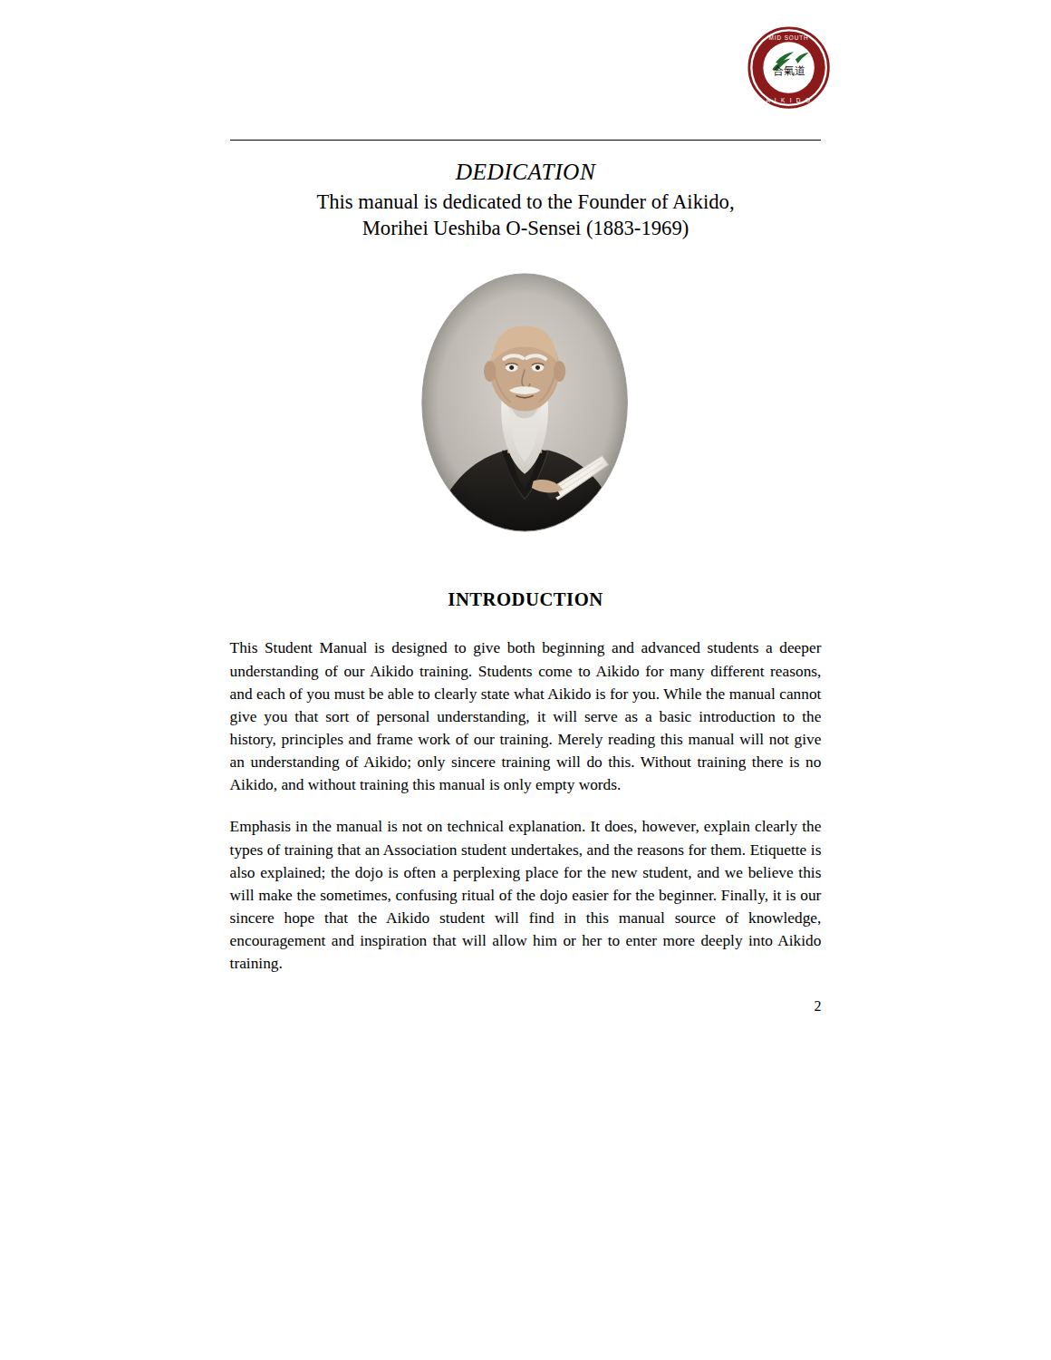MID SOUTH A I K I D O 合氣道
DEDICATION
This manual is dedicated to the Founder of Aikido,
Morihei Ueshiba O-Sensei (1883-1969)
INTRODUCTION
This Student Manual is designed to give both beginning and advanced students a deeper understanding of our Aikido training. Students come to Aikido for many different reasons, and each of you must be able to clearly state what Aikido is for you. While the manual cannot give you that sort of personal understanding, it will serve as a basic introduction to the history, principles and frame work of our training. Merely reading this manual will not give an understanding of Aikido; only sincere training will do this. Without training there is no Aikido, and without training this manual is only empty words.
Emphasis in the manual is not on technical explanation. It does, however, explain clearly the types of training that an Association student undertakes, and the reasons for them. Etiquette is also explained; the dojo is often a perplexing place for the new student, and we believe this will make the sometimes, confusing ritual of the dojo easier for the beginner. Finally, it is our sincere hope that the Aikido student will find in this manual source of knowledge, encouragement and inspiration that will allow him or her to enter more deeply into Aikido training.
2